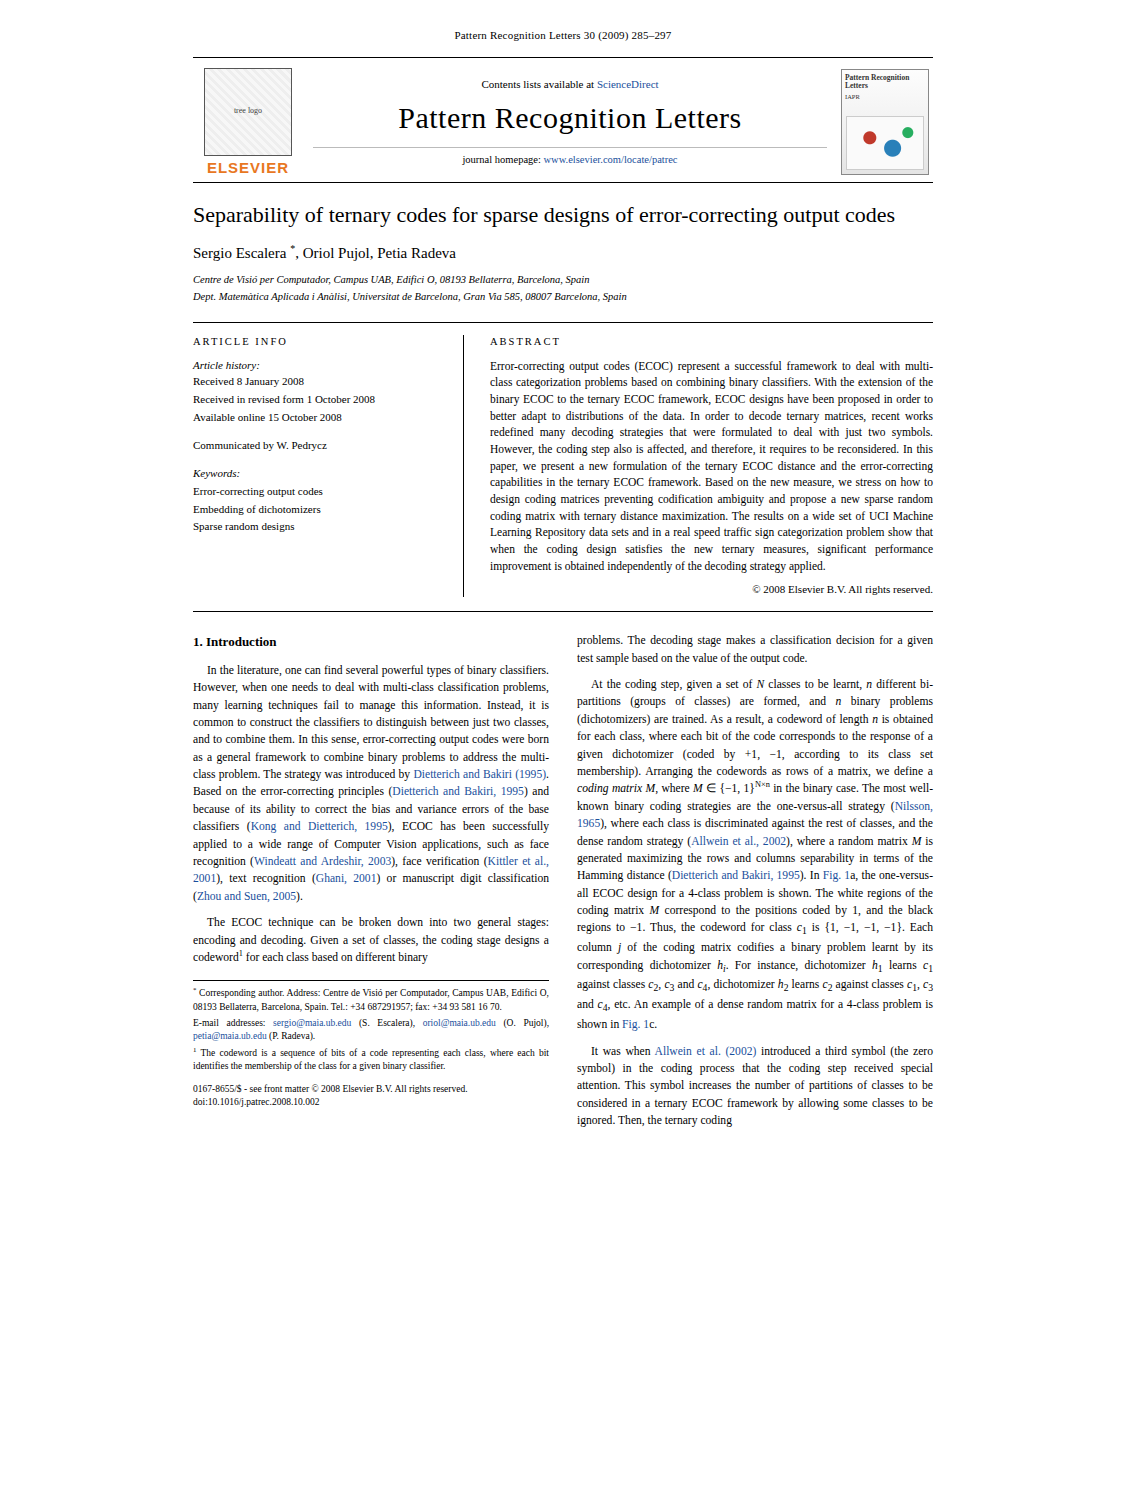Pattern Recognition Letters 30 (2009) 285–297
tree logo
ELSEVIER
Contents lists available at ScienceDirect
Pattern Recognition Letters
journal homepage: www.elsevier.com/locate/patrec
Pattern Recognition Letters
IAPR
Separability of ternary codes for sparse designs of error-correcting output codes
Sergio Escalera *, Oriol Pujol, Petia Radeva
Centre de Visió per Computador, Campus UAB, Edifici O, 08193 Bellaterra, Barcelona, Spain
Dept. Matemàtica Aplicada i Anàlisi, Universitat de Barcelona, Gran Via 585, 08007 Barcelona, Spain
Article info
Article history:
Received 8 January 2008
Received in revised form 1 October 2008
Available online 15 October 2008
Communicated by W. Pedrycz
Keywords:
Error-correcting output codes
Embedding of dichotomizers
Sparse random designs
Abstract
Error-correcting output codes (ECOC) represent a successful framework to deal with multi-class categorization problems based on combining binary classifiers. With the extension of the binary ECOC to the ternary ECOC framework, ECOC designs have been proposed in order to better adapt to distributions of the data. In order to decode ternary matrices, recent works redefined many decoding strategies that were formulated to deal with just two symbols. However, the coding step also is affected, and therefore, it requires to be reconsidered. In this paper, we present a new formulation of the ternary ECOC distance and the error-correcting capabilities in the ternary ECOC framework. Based on the new measure, we stress on how to design coding matrices preventing codification ambiguity and propose a new sparse random coding matrix with ternary distance maximization. The results on a wide set of UCI Machine Learning Repository data sets and in a real speed traffic sign categorization problem show that when the coding design satisfies the new ternary measures, significant performance improvement is obtained independently of the decoding strategy applied.
© 2008 Elsevier B.V. All rights reserved.
1. Introduction
In the literature, one can find several powerful types of binary classifiers. However, when one needs to deal with multi-class classification problems, many learning techniques fail to manage this information. Instead, it is common to construct the classifiers to distinguish between just two classes, and to combine them. In this sense, error-correcting output codes were born as a general framework to combine binary problems to address the multi-class problem. The strategy was introduced by Dietterich and Bakiri (1995). Based on the error-correcting principles (Dietterich and Bakiri, 1995) and because of its ability to correct the bias and variance errors of the base classifiers (Kong and Dietterich, 1995), ECOC has been successfully applied to a wide range of Computer Vision applications, such as face recognition (Windeatt and Ardeshir, 2003), face verification (Kittler et al., 2001), text recognition (Ghani, 2001) or manuscript digit classification (Zhou and Suen, 2005).
The ECOC technique can be broken down into two general stages: encoding and decoding. Given a set of classes, the coding stage designs a codeword1 for each class based on different binary
* Corresponding author. Address: Centre de Visió per Computador, Campus UAB, Edifici O, 08193 Bellaterra, Barcelona, Spain. Tel.: +34 687291957; fax: +34 93 581 16 70.
E-mail addresses: sergio@maia.ub.edu (S. Escalera), oriol@maia.ub.edu (O. Pujol), petia@maia.ub.edu (P. Radeva).
1 The codeword is a sequence of bits of a code representing each class, where each bit identifies the membership of the class for a given binary classifier.
0167-8655/$ - see front matter © 2008 Elsevier B.V. All rights reserved.
doi:10.1016/j.patrec.2008.10.002
problems. The decoding stage makes a classification decision for a given test sample based on the value of the output code.
At the coding step, given a set of N classes to be learnt, n different bi-partitions (groups of classes) are formed, and n binary problems (dichotomizers) are trained. As a result, a codeword of length n is obtained for each class, where each bit of the code corresponds to the response of a given dichotomizer (coded by +1, −1, according to its class set membership). Arranging the codewords as rows of a matrix, we define a coding matrix M, where M ∈ {−1, 1}N×n in the binary case. The most well-known binary coding strategies are the one-versus-all strategy (Nilsson, 1965), where each class is discriminated against the rest of classes, and the dense random strategy (Allwein et al., 2002), where a random matrix M is generated maximizing the rows and columns separability in terms of the Hamming distance (Dietterich and Bakiri, 1995). In Fig. 1a, the one-versus-all ECOC design for a 4-class problem is shown. The white regions of the coding matrix M correspond to the positions coded by 1, and the black regions to −1. Thus, the codeword for class c1 is {1, −1, −1, −1}. Each column j of the coding matrix codifies a binary problem learnt by its corresponding dichotomizer hi. For instance, dichotomizer h1 learns c1 against classes c2, c3 and c4, dichotomizer h2 learns c2 against classes c1, c3 and c4, etc. An example of a dense random matrix for a 4-class problem is shown in Fig. 1c.
It was when Allwein et al. (2002) introduced a third symbol (the zero symbol) in the coding process that the coding step received special attention. This symbol increases the number of partitions of classes to be considered in a ternary ECOC framework by allowing some classes to be ignored. Then, the ternary coding